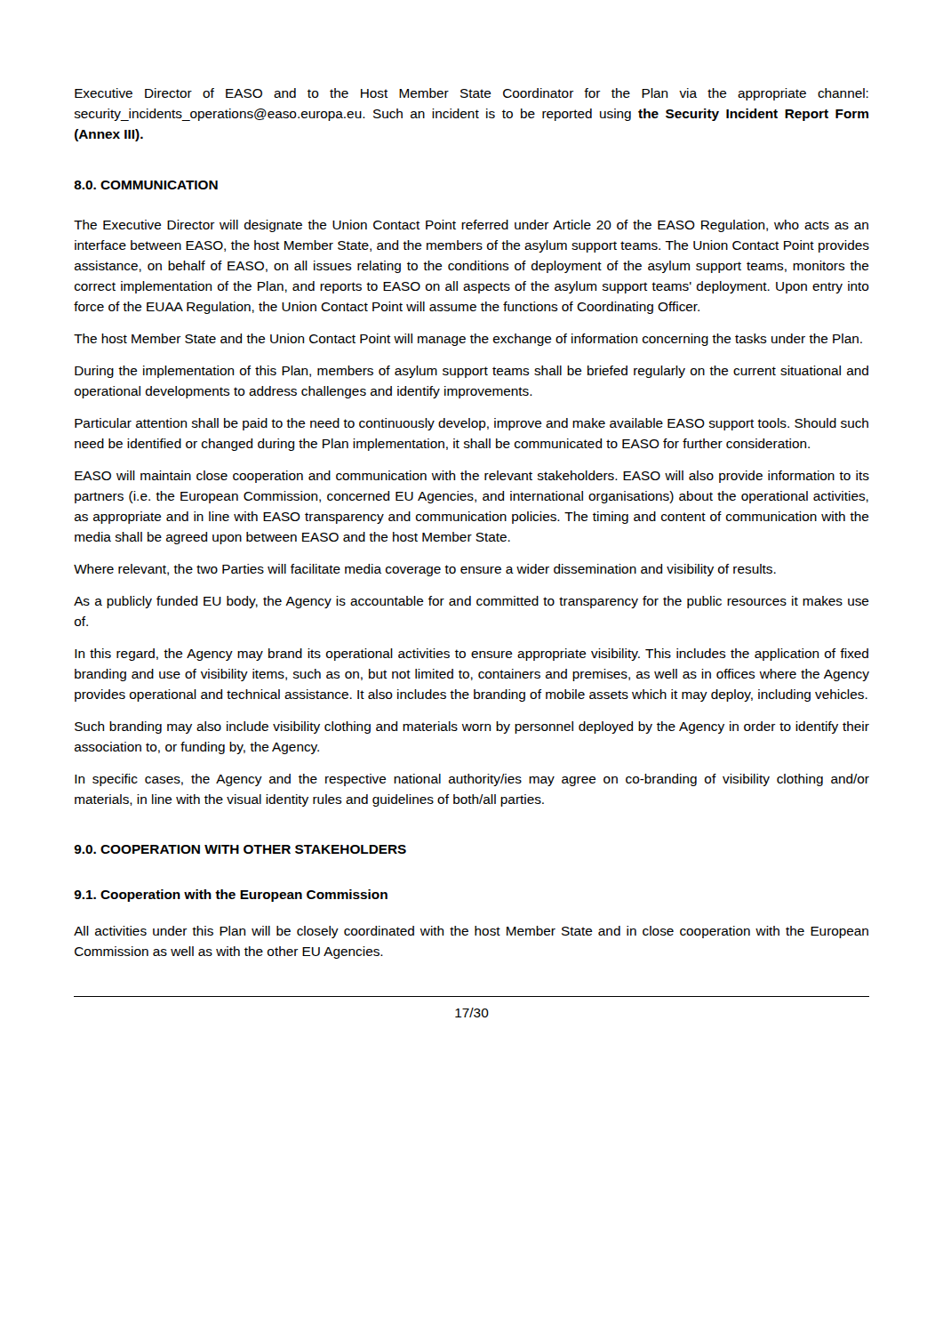Executive Director of EASO and to the Host Member State Coordinator for the Plan via the appropriate channel: security_incidents_operations@easo.europa.eu. Such an incident is to be reported using the Security Incident Report Form (Annex III).
8.0. COMMUNICATION
The Executive Director will designate the Union Contact Point referred under Article 20 of the EASO Regulation, who acts as an interface between EASO, the host Member State, and the members of the asylum support teams. The Union Contact Point provides assistance, on behalf of EASO, on all issues relating to the conditions of deployment of the asylum support teams, monitors the correct implementation of the Plan, and reports to EASO on all aspects of the asylum support teams' deployment. Upon entry into force of the EUAA Regulation, the Union Contact Point will assume the functions of Coordinating Officer.
The host Member State and the Union Contact Point will manage the exchange of information concerning the tasks under the Plan.
During the implementation of this Plan, members of asylum support teams shall be briefed regularly on the current situational and operational developments to address challenges and identify improvements.
Particular attention shall be paid to the need to continuously develop, improve and make available EASO support tools. Should such need be identified or changed during the Plan implementation, it shall be communicated to EASO for further consideration.
EASO will maintain close cooperation and communication with the relevant stakeholders. EASO will also provide information to its partners (i.e. the European Commission, concerned EU Agencies, and international organisations) about the operational activities, as appropriate and in line with EASO transparency and communication policies. The timing and content of communication with the media shall be agreed upon between EASO and the host Member State.
Where relevant, the two Parties will facilitate media coverage to ensure a wider dissemination and visibility of results.
As a publicly funded EU body, the Agency is accountable for and committed to transparency for the public resources it makes use of.
In this regard, the Agency may brand its operational activities to ensure appropriate visibility. This includes the application of fixed branding and use of visibility items, such as on, but not limited to, containers and premises, as well as in offices where the Agency provides operational and technical assistance. It also includes the branding of mobile assets which it may deploy, including vehicles.
Such branding may also include visibility clothing and materials worn by personnel deployed by the Agency in order to identify their association to, or funding by, the Agency.
In specific cases, the Agency and the respective national authority/ies may agree on co-branding of visibility clothing and/or materials, in line with the visual identity rules and guidelines of both/all parties.
9.0. COOPERATION WITH OTHER STAKEHOLDERS
9.1. Cooperation with the European Commission
All activities under this Plan will be closely coordinated with the host Member State and in close cooperation with the European Commission as well as with the other EU Agencies.
17/30